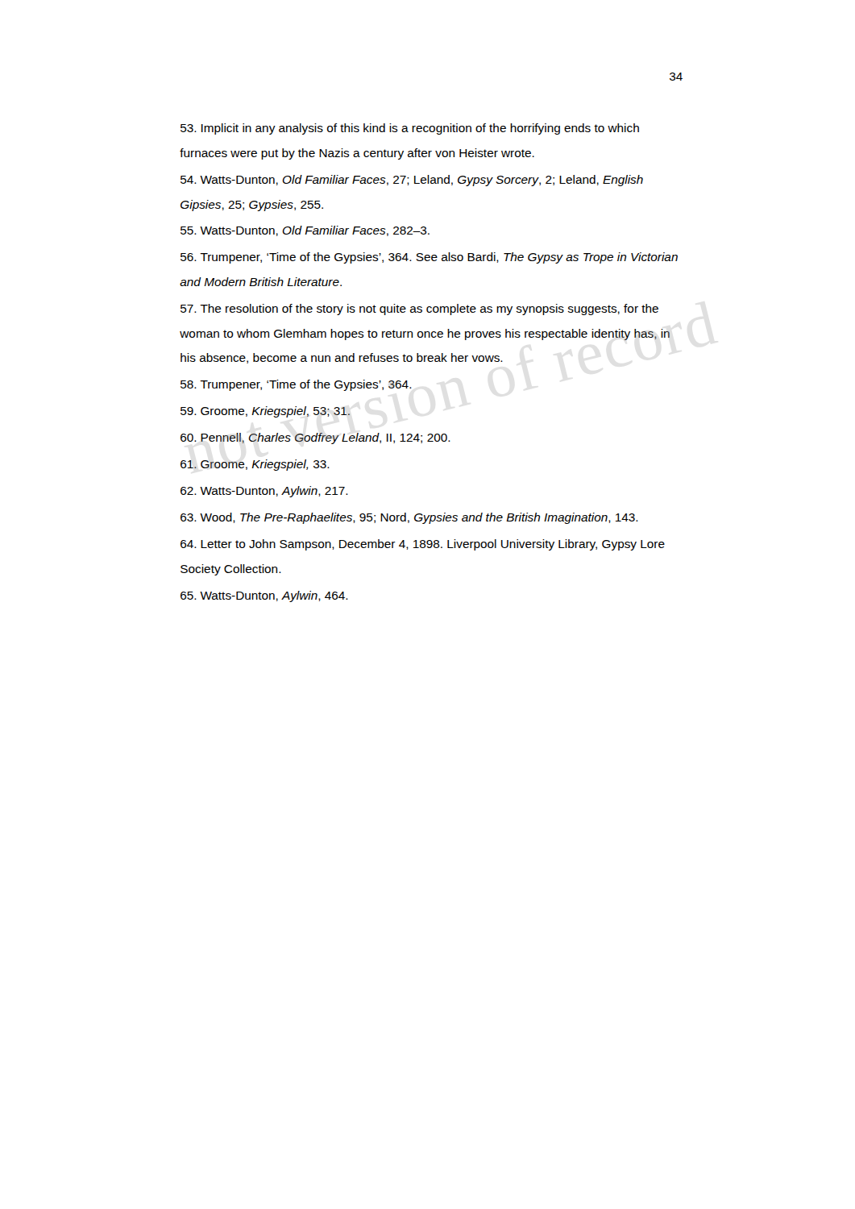34
53. Implicit in any analysis of this kind is a recognition of the horrifying ends to which furnaces were put by the Nazis a century after von Heister wrote.
54. Watts-Dunton, Old Familiar Faces, 27; Leland, Gypsy Sorcery, 2; Leland, English Gipsies, 25; Gypsies, 255.
55. Watts-Dunton, Old Familiar Faces, 282–3.
56. Trumpener, ‘Time of the Gypsies’, 364. See also Bardi, The Gypsy as Trope in Victorian and Modern British Literature.
57. The resolution of the story is not quite as complete as my synopsis suggests, for the woman to whom Glemham hopes to return once he proves his respectable identity has, in his absence, become a nun and refuses to break her vows.
58. Trumpener, ‘Time of the Gypsies’, 364.
59. Groome, Kriegspiel, 53; 31.
60. Pennell, Charles Godfrey Leland, II, 124; 200.
61. Groome, Kriegspiel, 33.
62. Watts-Dunton, Aylwin, 217.
63. Wood, The Pre-Raphaelites, 95; Nord, Gypsies and the British Imagination, 143.
64. Letter to John Sampson, December 4, 1898. Liverpool University Library, Gypsy Lore Society Collection.
65. Watts-Dunton, Aylwin, 464.
not version of record